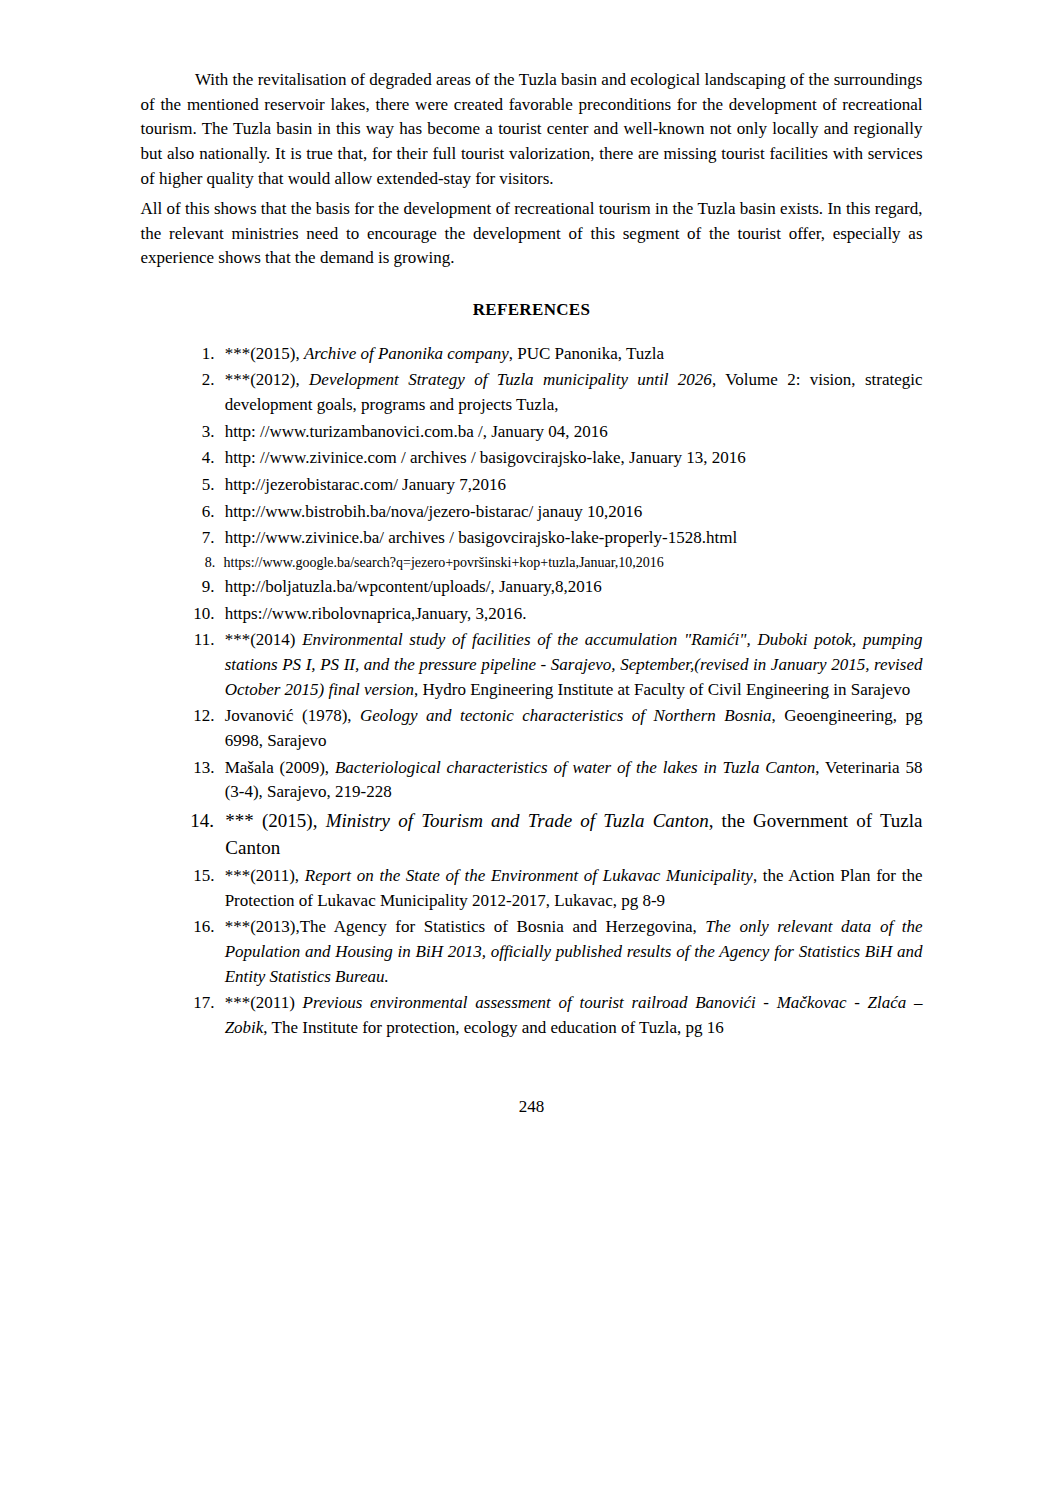With the revitalisation of degraded areas of the Tuzla basin and ecological landscaping of the surroundings of the mentioned reservoir lakes, there were created favorable preconditions for the development of recreational tourism. The Tuzla basin in this way has become a tourist center and well-known not only locally and regionally but also nationally. It is true that, for their full tourist valorization, there are missing tourist facilities with services of higher quality that would allow extended-stay for visitors.
All of this shows that the basis for the development of recreational tourism in the Tuzla basin exists. In this regard, the relevant ministries need to encourage the development of this segment of the tourist offer, especially as experience shows that the demand is growing.
REFERENCES
***(2015), Archive of Panonika company, PUC Panonika, Tuzla
***(2012), Development Strategy of Tuzla municipality until 2026, Volume 2: vision, strategic development goals, programs and projects Tuzla,
http: //www.turizambanovici.com.ba /, January 04, 2016
http: //www.zivinice.com / archives / basigovcirajsko-lake, January 13, 2016
http://jezerobistarac.com/ January 7,2016
http://www.bistrobih.ba/nova/jezero-bistarac/ janauy 10,2016
http://www.zivinice.ba/ archives / basigovcirajsko-lake-properly-1528.html
https://www.google.ba/search?q=jezero+površinski+kop+tuzla,Januar,10,2016
http://boljatuzla.ba/wpcontent/uploads/, January,8,2016
https://www.ribolovnaprica,January, 3,2016.
***(2014) Environmental study of facilities of the accumulation "Ramići", Duboki potok, pumping stations PS I, PS II, and the pressure pipeline - Sarajevo, September,(revised in January 2015, revised October 2015) final version, Hydro Engineering Institute at Faculty of Civil Engineering in Sarajevo
Jovanović (1978), Geology and tectonic characteristics of Northern Bosnia, Geoengineering, pg 6998, Sarajevo
Mašala (2009), Bacteriological characteristics of water of the lakes in Tuzla Canton, Veterinaria 58 (3-4), Sarajevo, 219-228
*** (2015), Ministry of Tourism and Trade of Tuzla Canton, the Government of Tuzla Canton
***(2011), Report on the State of the Environment of Lukavac Municipality, the Action Plan for the Protection of Lukavac Municipality 2012-2017, Lukavac, pg 8-9
***(2013),The Agency for Statistics of Bosnia and Herzegovina, The only relevant data of the Population and Housing in BiH 2013, officially published results of the Agency for Statistics BiH and Entity Statistics Bureau.
***(2011) Previous environmental assessment of tourist railroad Banovići - Mačkovac - Zlaća – Zobik, The Institute for protection, ecology and education of Tuzla, pg 16
248